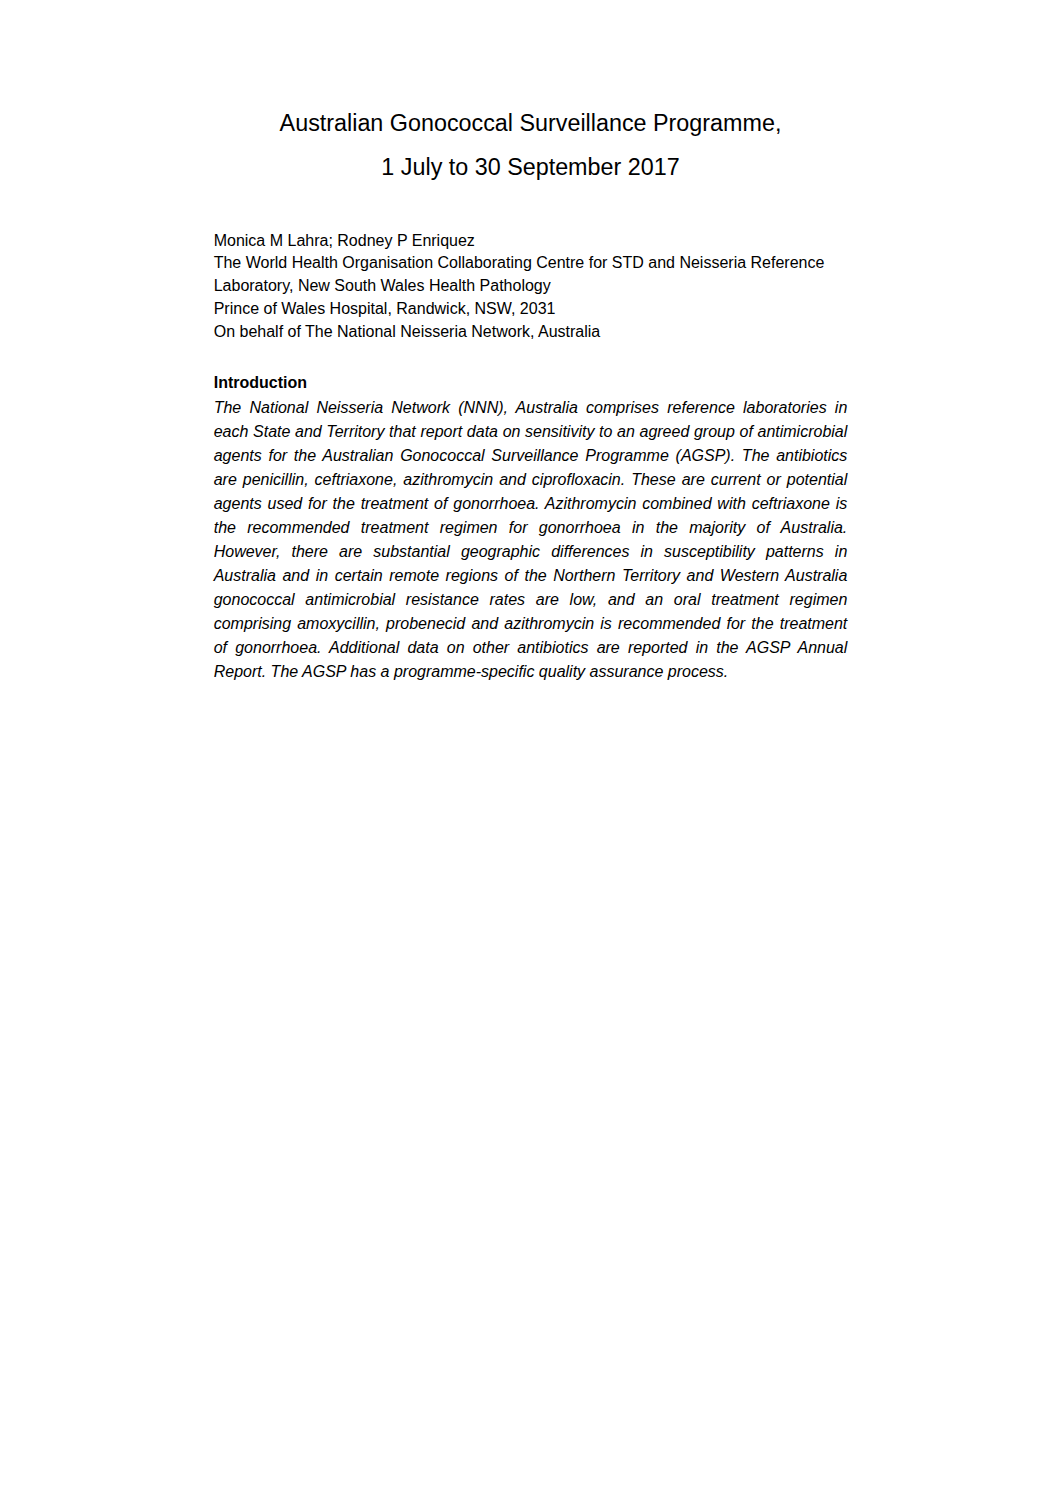Australian Gonococcal Surveillance Programme,
1 July to 30 September 2017
Monica M Lahra; Rodney P Enriquez
The World Health Organisation Collaborating Centre for STD and Neisseria Reference Laboratory, New South Wales Health Pathology
Prince of Wales Hospital, Randwick, NSW, 2031
On behalf of The National Neisseria Network, Australia
Introduction
The National Neisseria Network (NNN), Australia comprises reference laboratories in each State and Territory that report data on sensitivity to an agreed group of antimicrobial agents for the Australian Gonococcal Surveillance Programme (AGSP). The antibiotics are penicillin, ceftriaxone, azithromycin and ciprofloxacin. These are current or potential agents used for the treatment of gonorrhoea. Azithromycin combined with ceftriaxone is the recommended treatment regimen for gonorrhoea in the majority of Australia. However, there are substantial geographic differences in susceptibility patterns in Australia and in certain remote regions of the Northern Territory and Western Australia gonococcal antimicrobial resistance rates are low, and an oral treatment regimen comprising amoxycillin, probenecid and azithromycin is recommended for the treatment of gonorrhoea. Additional data on other antibiotics are reported in the AGSP Annual Report. The AGSP has a programme-specific quality assurance process.